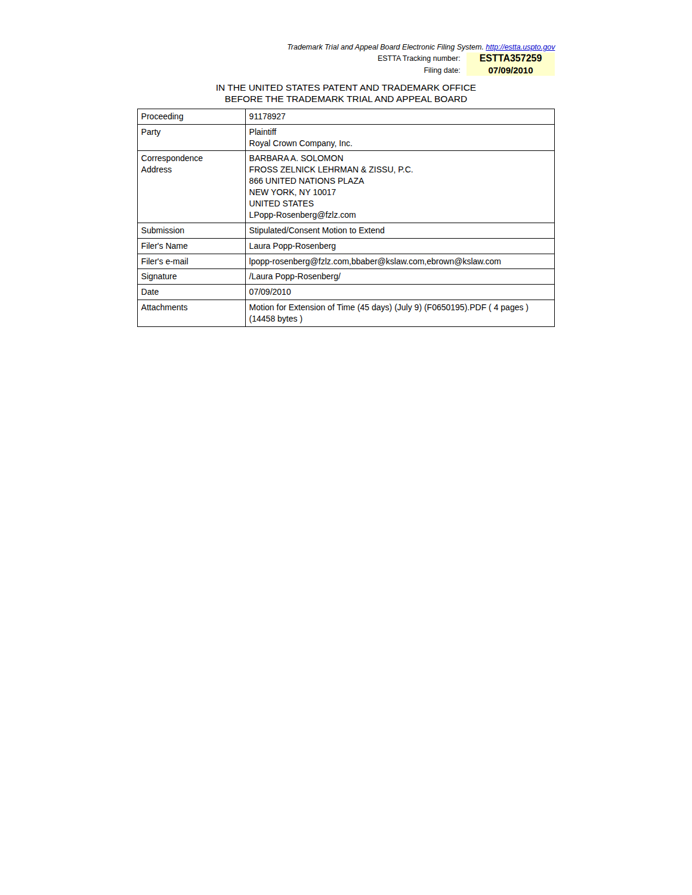Trademark Trial and Appeal Board Electronic Filing System. http://estta.uspto.gov
ESTTA Tracking number: ESTTA357259
Filing date: 07/09/2010
IN THE UNITED STATES PATENT AND TRADEMARK OFFICE
BEFORE THE TRADEMARK TRIAL AND APPEAL BOARD
| Proceeding | 91178927 |
| Party | Plaintiff Royal Crown Company, Inc. |
| Correspondence Address | BARBARA A. SOLOMON FROSS ZELNICK LEHRMAN & ZISSU, P.C. 866 UNITED NATIONS PLAZA NEW YORK, NY 10017 UNITED STATES LPopp-Rosenberg@fzlz.com |
| Submission | Stipulated/Consent Motion to Extend |
| Filer's Name | Laura Popp-Rosenberg |
| Filer's e-mail | lpopp-rosenberg@fzlz.com,bbaber@kslaw.com,ebrown@kslaw.com |
| Signature | /Laura Popp-Rosenberg/ |
| Date | 07/09/2010 |
| Attachments | Motion for Extension of Time (45 days) (July 9) (F0650195).PDF ( 4 pages )(14458 bytes ) |